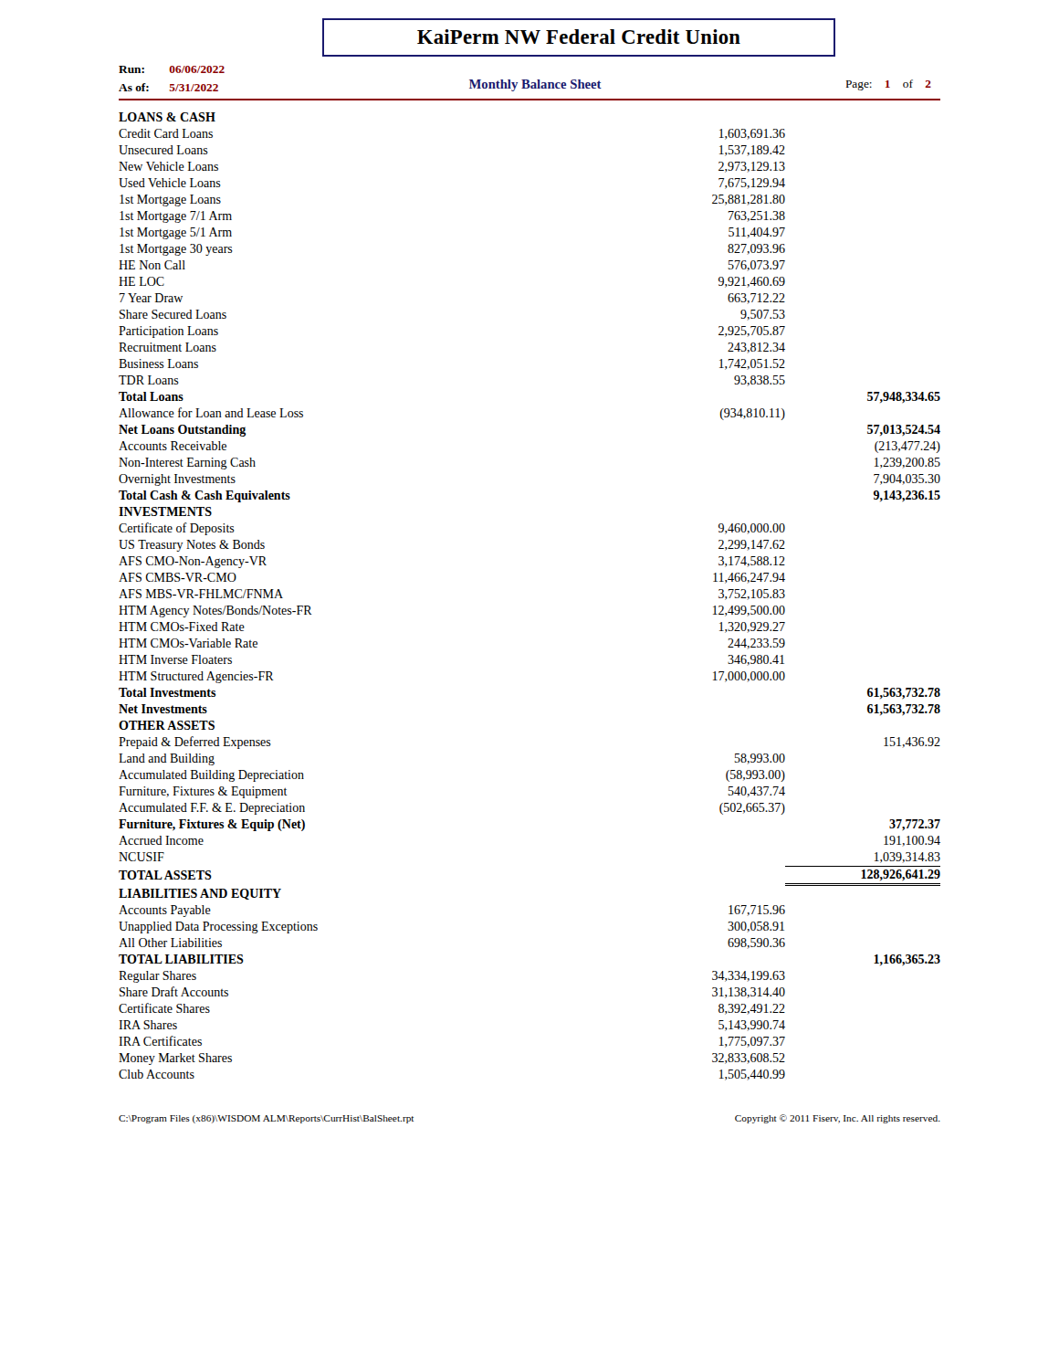KaiPerm NW Federal Credit Union
Run: 06/06/2022
As of: 5/31/2022
Monthly Balance Sheet
Page: 1 of 2
| LOANS & CASH |
| Credit Card Loans | 1,603,691.36 | |
| Unsecured Loans | 1,537,189.42 | |
| New Vehicle Loans | 2,973,129.13 | |
| Used Vehicle Loans | 7,675,129.94 | |
| 1st Mortgage Loans | 25,881,281.80 | |
| 1st Mortgage 7/1 Arm | 763,251.38 | |
| 1st Mortgage 5/1 Arm | 511,404.97 | |
| 1st Mortgage 30 years | 827,093.96 | |
| HE Non Call | 576,073.97 | |
| HE LOC | 9,921,460.69 | |
| 7 Year Draw | 663,712.22 | |
| Share Secured Loans | 9,507.53 | |
| Participation Loans | 2,925,705.87 | |
| Recruitment Loans | 243,812.34 | |
| Business Loans | 1,742,051.52 | |
| TDR Loans | 93,838.55 | |
| Total Loans | | 57,948,334.65 |
| Allowance for Loan and Lease Loss | (934,810.11) | |
| Net Loans Outstanding | | 57,013,524.54 |
| Accounts Receivable | | (213,477.24) |
| Non-Interest Earning Cash | | 1,239,200.85 |
| Overnight Investments | | 7,904,035.30 |
| Total Cash & Cash Equivalents | | 9,143,236.15 |
| INVESTMENTS |
| Certificate of Deposits | 9,460,000.00 | |
| US Treasury Notes & Bonds | 2,299,147.62 | |
| AFS CMO-Non-Agency-VR | 3,174,588.12 | |
| AFS CMBS-VR-CMO | 11,466,247.94 | |
| AFS MBS-VR-FHLMC/FNMA | 3,752,105.83 | |
| HTM Agency Notes/Bonds/Notes-FR | 12,499,500.00 | |
| HTM CMOs-Fixed Rate | 1,320,929.27 | |
| HTM CMOs-Variable Rate | 244,233.59 | |
| HTM Inverse Floaters | 346,980.41 | |
| HTM Structured Agencies-FR | 17,000,000.00 | |
| Total Investments | | 61,563,732.78 |
| Net Investments | | 61,563,732.78 |
| OTHER ASSETS |
| Prepaid & Deferred Expenses | | 151,436.92 |
| Land and Building | 58,993.00 | |
| Accumulated Building Depreciation | (58,993.00) | |
| Furniture, Fixtures & Equipment | 540,437.74 | |
| Accumulated F.F. & E. Depreciation | (502,665.37) | |
| Furniture, Fixtures & Equip (Net) | | 37,772.37 |
| Accrued Income | | 191,100.94 |
| NCUSIF | | 1,039,314.83 |
| TOTAL ASSETS | | 128,926,641.29 |
| LIABILITIES AND EQUITY |
| Accounts Payable | 167,715.96 | |
| Unapplied Data Processing Exceptions | 300,058.91 | |
| All Other Liabilities | 698,590.36 | |
| TOTAL LIABILITIES | | 1,166,365.23 |
| Regular Shares | 34,334,199.63 | |
| Share Draft Accounts | 31,138,314.40 | |
| Certificate Shares | 8,392,491.22 | |
| IRA Shares | 5,143,990.74 | |
| IRA Certificates | 1,775,097.37 | |
| Money Market Shares | 32,833,608.52 | |
| Club Accounts | 1,505,440.99 | |
C:\Program Files (x86)\WISDOM ALM\Reports\CurrHist\BalSheet.rpt
Copyright © 2011 Fiserv, Inc. All rights reserved.